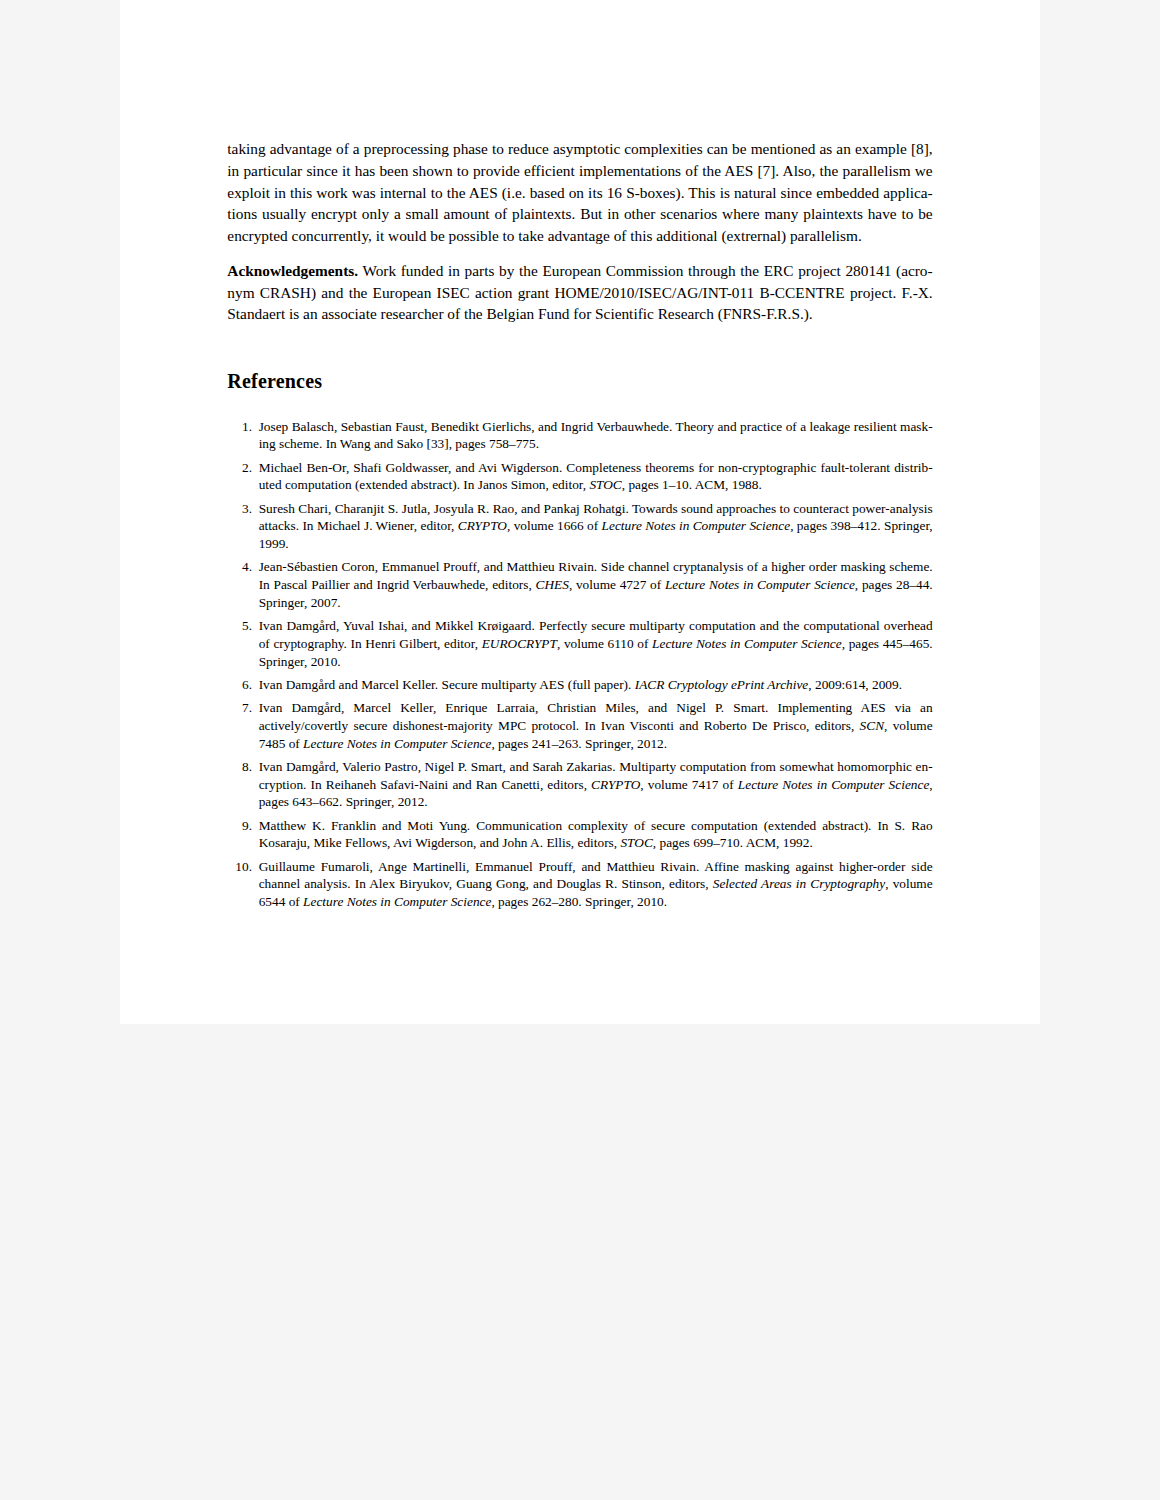taking advantage of a preprocessing phase to reduce asymptotic complexities can be mentioned as an example [8], in particular since it has been shown to provide efficient implementations of the AES [7]. Also, the parallelism we exploit in this work was internal to the AES (i.e. based on its 16 S-boxes). This is natural since embedded applications usually encrypt only a small amount of plaintexts. But in other scenarios where many plaintexts have to be encrypted concurrently, it would be possible to take advantage of this additional (extrernal) parallelism.
Acknowledgements. Work funded in parts by the European Commission through the ERC project 280141 (acronym CRASH) and the European ISEC action grant HOME/2010/ISEC/AG/INT-011 B-CCENTRE project. F.-X. Standaert is an associate researcher of the Belgian Fund for Scientific Research (FNRS-F.R.S.).
References
1. Josep Balasch, Sebastian Faust, Benedikt Gierlichs, and Ingrid Verbauwhede. Theory and practice of a leakage resilient masking scheme. In Wang and Sako [33], pages 758–775.
2. Michael Ben-Or, Shafi Goldwasser, and Avi Wigderson. Completeness theorems for non-cryptographic fault-tolerant distributed computation (extended abstract). In Janos Simon, editor, STOC, pages 1–10. ACM, 1988.
3. Suresh Chari, Charanjit S. Jutla, Josyula R. Rao, and Pankaj Rohatgi. Towards sound approaches to counteract power-analysis attacks. In Michael J. Wiener, editor, CRYPTO, volume 1666 of Lecture Notes in Computer Science, pages 398–412. Springer, 1999.
4. Jean-Sébastien Coron, Emmanuel Prouff, and Matthieu Rivain. Side channel cryptanalysis of a higher order masking scheme. In Pascal Paillier and Ingrid Verbauwhede, editors, CHES, volume 4727 of Lecture Notes in Computer Science, pages 28–44. Springer, 2007.
5. Ivan Damgård, Yuval Ishai, and Mikkel Krøigaard. Perfectly secure multiparty computation and the computational overhead of cryptography. In Henri Gilbert, editor, EUROCRYPT, volume 6110 of Lecture Notes in Computer Science, pages 445–465. Springer, 2010.
6. Ivan Damgård and Marcel Keller. Secure multiparty AES (full paper). IACR Cryptology ePrint Archive, 2009:614, 2009.
7. Ivan Damgård, Marcel Keller, Enrique Larraia, Christian Miles, and Nigel P. Smart. Implementing AES via an actively/covertly secure dishonest-majority MPC protocol. In Ivan Visconti and Roberto De Prisco, editors, SCN, volume 7485 of Lecture Notes in Computer Science, pages 241–263. Springer, 2012.
8. Ivan Damgård, Valerio Pastro, Nigel P. Smart, and Sarah Zakarias. Multiparty computation from somewhat homomorphic encryption. In Reihaneh Safavi-Naini and Ran Canetti, editors, CRYPTO, volume 7417 of Lecture Notes in Computer Science, pages 643–662. Springer, 2012.
9. Matthew K. Franklin and Moti Yung. Communication complexity of secure computation (extended abstract). In S. Rao Kosaraju, Mike Fellows, Avi Wigderson, and John A. Ellis, editors, STOC, pages 699–710. ACM, 1992.
10. Guillaume Fumaroli, Ange Martinelli, Emmanuel Prouff, and Matthieu Rivain. Affine masking against higher-order side channel analysis. In Alex Biryukov, Guang Gong, and Douglas R. Stinson, editors, Selected Areas in Cryptography, volume 6544 of Lecture Notes in Computer Science, pages 262–280. Springer, 2010.